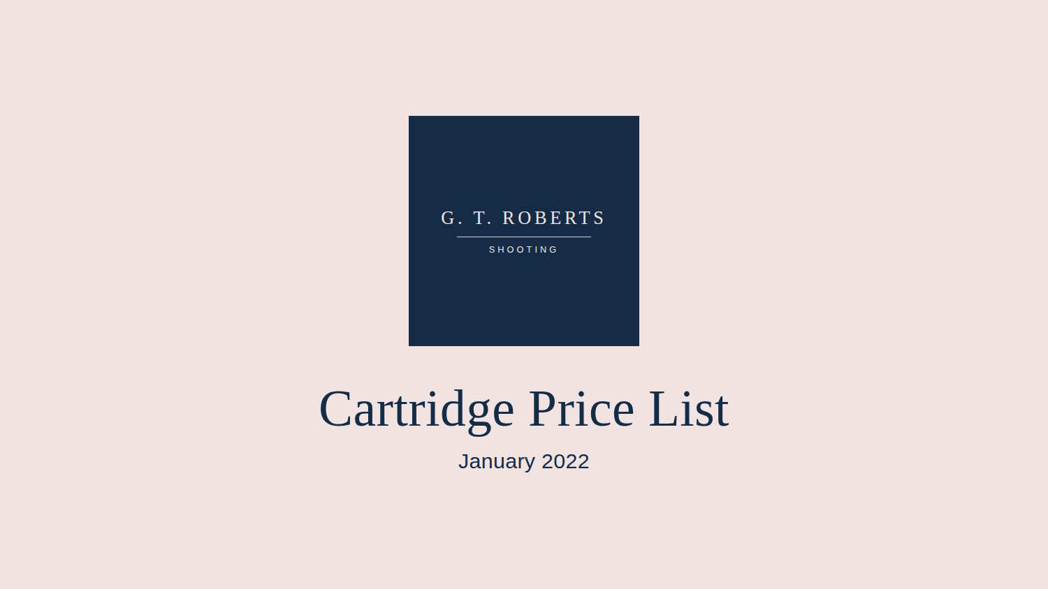G. T. Roberts Shooting
Cartridge Price List
January 2022